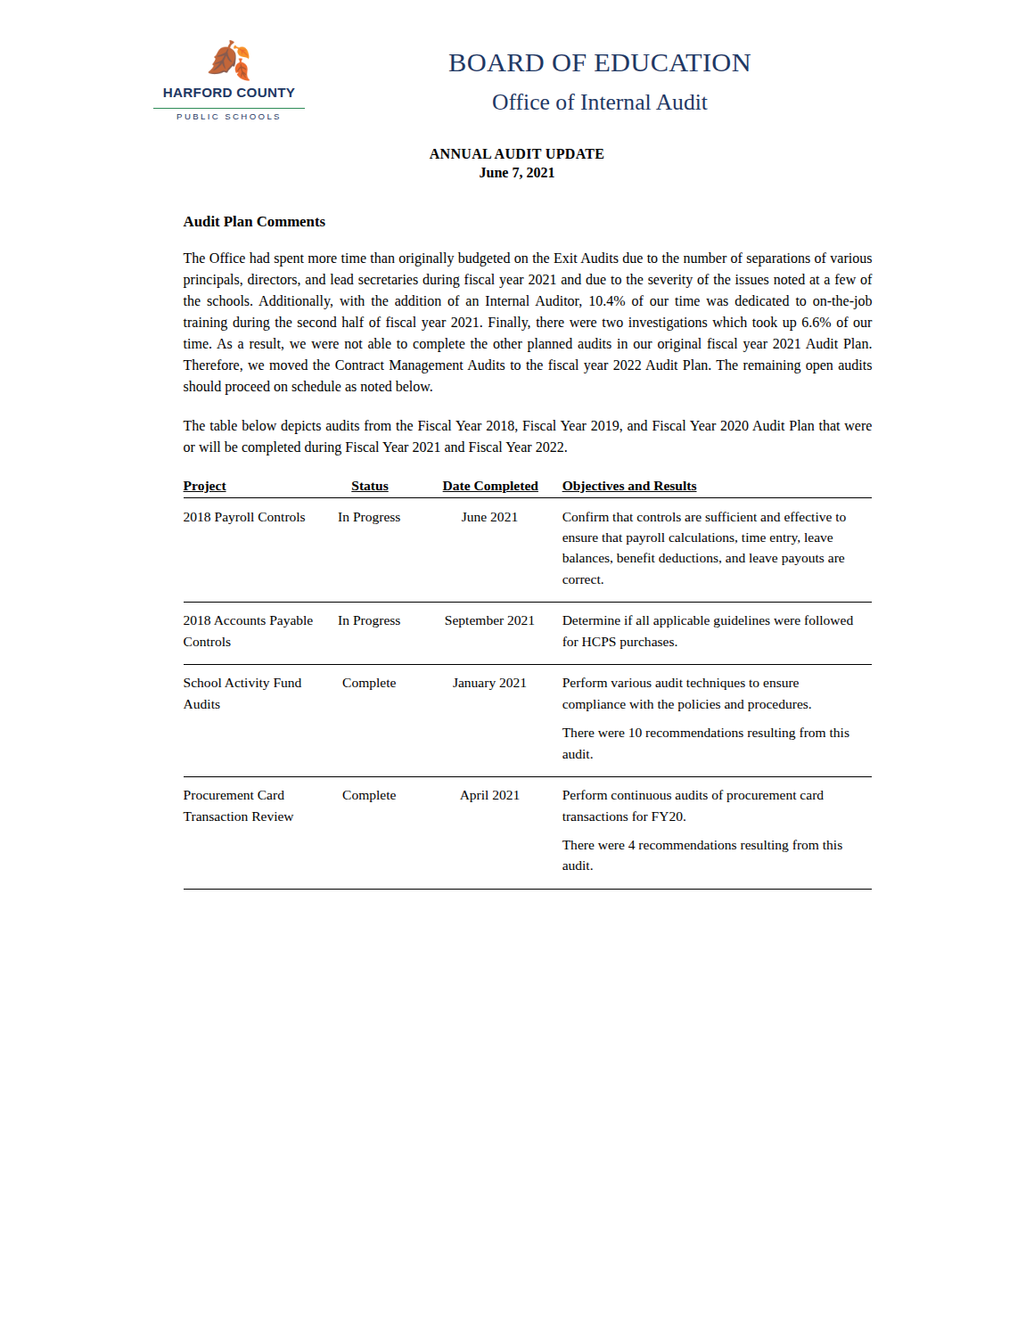🍂
HARFORD COUNTY
PUBLIC SCHOOLS
BOARD OF EDUCATION
Office of Internal Audit
ANNUAL AUDIT UPDATE
June 7, 2021
Audit Plan Comments
The Office had spent more time than originally budgeted on the Exit Audits due to the number of separations of various principals, directors, and lead secretaries during fiscal year 2021 and due to the severity of the issues noted at a few of the schools. Additionally, with the addition of an Internal Auditor, 10.4% of our time was dedicated to on-the-job training during the second half of fiscal year 2021. Finally, there were two investigations which took up 6.6% of our time. As a result, we were not able to complete the other planned audits in our original fiscal year 2021 Audit Plan. Therefore, we moved the Contract Management Audits to the fiscal year 2022 Audit Plan. The remaining open audits should proceed on schedule as noted below.
The table below depicts audits from the Fiscal Year 2018, Fiscal Year 2019, and Fiscal Year 2020 Audit Plan that were or will be completed during Fiscal Year 2021 and Fiscal Year 2022.
| Project | Status | Date Completed | Objectives and Results |
| --- | --- | --- | --- |
| 2018 Payroll Controls | In Progress | June 2021 | Confirm that controls are sufficient and effective to ensure that payroll calculations, time entry, leave balances, benefit deductions, and leave payouts are correct. |
| 2018 Accounts Payable Controls | In Progress | September 2021 | Determine if all applicable guidelines were followed for HCPS purchases. |
| School Activity Fund Audits | Complete | January 2021 | Perform various audit techniques to ensure compliance with the policies and procedures. There were 10 recommendations resulting from this audit. |
| Procurement Card Transaction Review | Complete | April 2021 | Perform continuous audits of procurement card transactions for FY20. There were 4 recommendations resulting from this audit. |